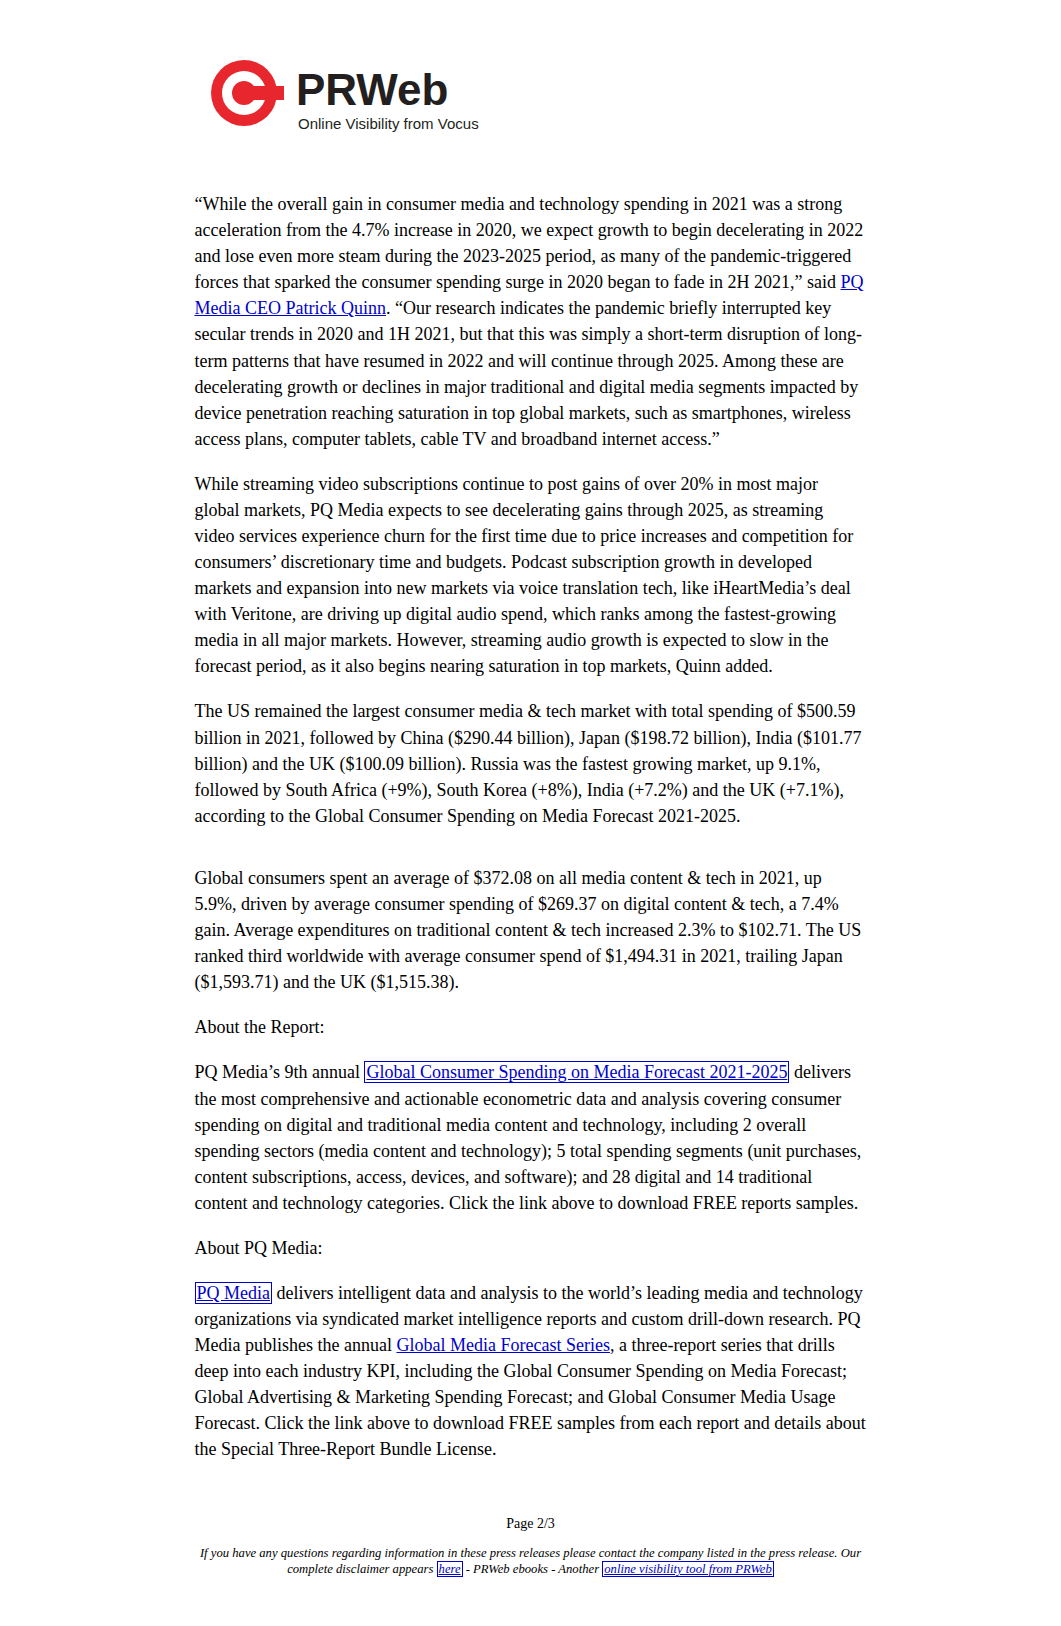PRWeb Online Visibility from Vocus
“While the overall gain in consumer media and technology spending in 2021 was a strong acceleration from the 4.7% increase in 2020, we expect growth to begin decelerating in 2022 and lose even more steam during the 2023-2025 period, as many of the pandemic-triggered forces that sparked the consumer spending surge in 2020 began to fade in 2H 2021,” said PQ Media CEO Patrick Quinn. “Our research indicates the pandemic briefly interrupted key secular trends in 2020 and 1H 2021, but that this was simply a short-term disruption of long-term patterns that have resumed in 2022 and will continue through 2025. Among these are decelerating growth or declines in major traditional and digital media segments impacted by device penetration reaching saturation in top global markets, such as smartphones, wireless access plans, computer tablets, cable TV and broadband internet access.”
While streaming video subscriptions continue to post gains of over 20% in most major global markets, PQ Media expects to see decelerating gains through 2025, as streaming video services experience churn for the first time due to price increases and competition for consumers’ discretionary time and budgets. Podcast subscription growth in developed markets and expansion into new markets via voice translation tech, like iHeartMedia’s deal with Veritone, are driving up digital audio spend, which ranks among the fastest-growing media in all major markets. However, streaming audio growth is expected to slow in the forecast period, as it also begins nearing saturation in top markets, Quinn added.
The US remained the largest consumer media & tech market with total spending of $500.59 billion in 2021, followed by China ($290.44 billion), Japan ($198.72 billion), India ($101.77 billion) and the UK ($100.09 billion). Russia was the fastest growing market, up 9.1%, followed by South Africa (+9%), South Korea (+8%), India (+7.2%) and the UK (+7.1%), according to the Global Consumer Spending on Media Forecast 2021-2025.
Global consumers spent an average of $372.08 on all media content & tech in 2021, up 5.9%, driven by average consumer spending of $269.37 on digital content & tech, a 7.4% gain. Average expenditures on traditional content & tech increased 2.3% to $102.71. The US ranked third worldwide with average consumer spend of $1,494.31 in 2021, trailing Japan ($1,593.71) and the UK ($1,515.38).
About the Report:
PQ Media’s 9th annual Global Consumer Spending on Media Forecast 2021-2025 delivers the most comprehensive and actionable econometric data and analysis covering consumer spending on digital and traditional media content and technology, including 2 overall spending sectors (media content and technology); 5 total spending segments (unit purchases, content subscriptions, access, devices, and software); and 28 digital and 14 traditional content and technology categories. Click the link above to download FREE reports samples.
About PQ Media:
PQ Media delivers intelligent data and analysis to the world’s leading media and technology organizations via syndicated market intelligence reports and custom drill-down research. PQ Media publishes the annual Global Media Forecast Series, a three-report series that drills deep into each industry KPI, including the Global Consumer Spending on Media Forecast; Global Advertising & Marketing Spending Forecast; and Global Consumer Media Usage Forecast. Click the link above to download FREE samples from each report and details about the Special Three-Report Bundle License.
Page 2/3
If you have any questions regarding information in these press releases please contact the company listed in the press release. Our complete disclaimer appears here - PRWeb ebooks - Another online visibility tool from PRWeb